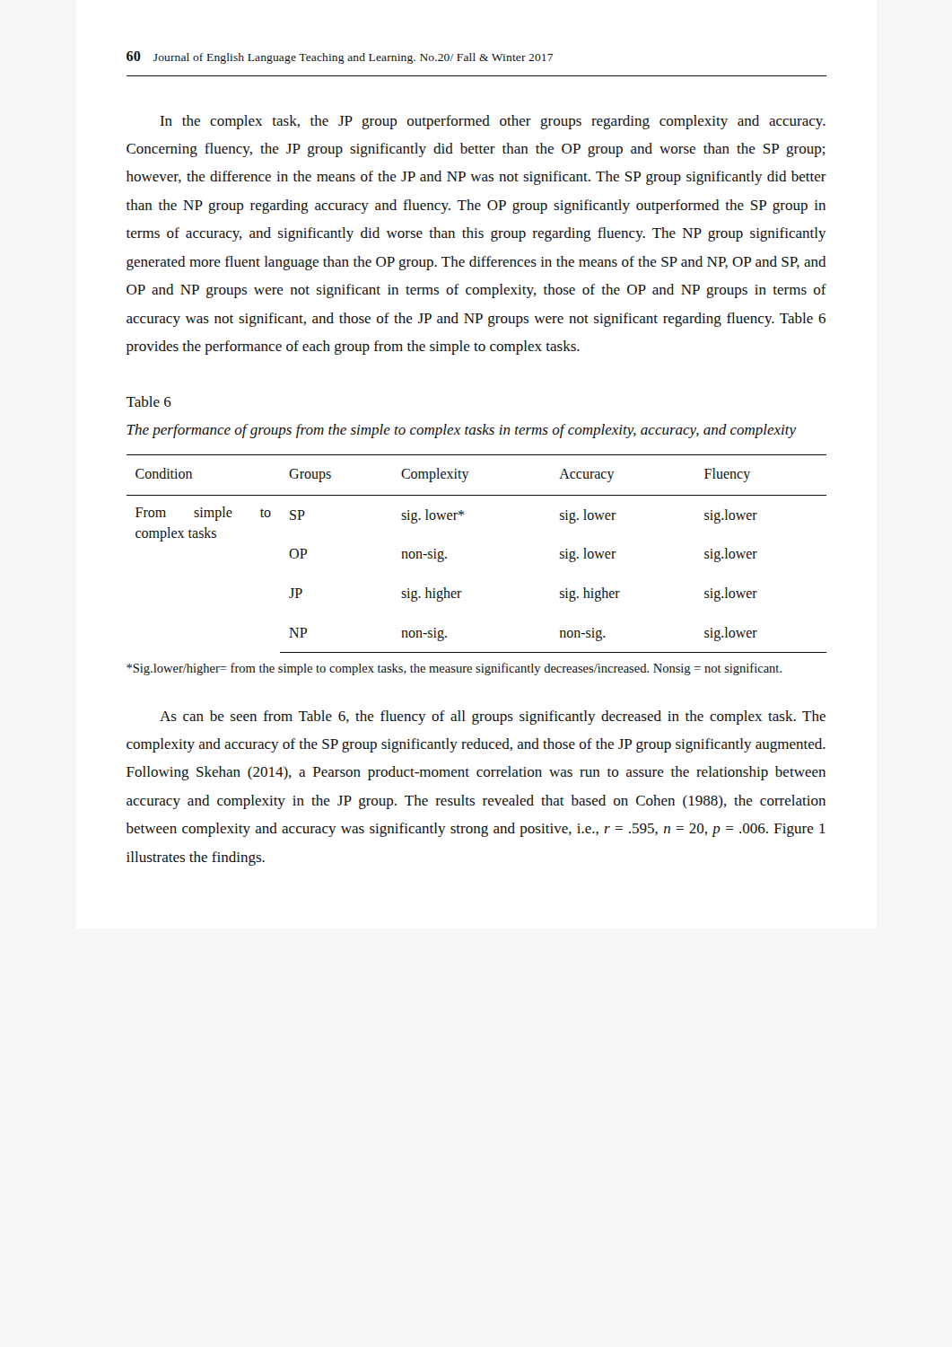60 Journal of English Language Teaching and Learning. No.20/ Fall & Winter 2017
In the complex task, the JP group outperformed other groups regarding complexity and accuracy. Concerning fluency, the JP group significantly did better than the OP group and worse than the SP group; however, the difference in the means of the JP and NP was not significant. The SP group significantly did better than the NP group regarding accuracy and fluency. The OP group significantly outperformed the SP group in terms of accuracy, and significantly did worse than this group regarding fluency. The NP group significantly generated more fluent language than the OP group. The differences in the means of the SP and NP, OP and SP, and OP and NP groups were not significant in terms of complexity, those of the OP and NP groups in terms of accuracy was not significant, and those of the JP and NP groups were not significant regarding fluency. Table 6 provides the performance of each group from the simple to complex tasks.
Table 6
The performance of groups from the simple to complex tasks in terms of complexity, accuracy, and complexity
| Condition | Groups | Complexity | Accuracy | Fluency |
| --- | --- | --- | --- | --- |
| From simple to complex tasks | SP | sig. lower* | sig. lower | sig.lower |
| OP | non-sig. | sig. lower | sig.lower |
| JP | sig. higher | sig. higher | sig.lower |
| NP | non-sig. | non-sig. | sig.lower |
*Sig.lower/higher= from the simple to complex tasks, the measure significantly decreases/increased. Nonsig = not significant.
As can be seen from Table 6, the fluency of all groups significantly decreased in the complex task. The complexity and accuracy of the SP group significantly reduced, and those of the JP group significantly augmented. Following Skehan (2014), a Pearson product-moment correlation was run to assure the relationship between accuracy and complexity in the JP group. The results revealed that based on Cohen (1988), the correlation between complexity and accuracy was significantly strong and positive, i.e., r = .595, n = 20, p = .006. Figure 1 illustrates the findings.